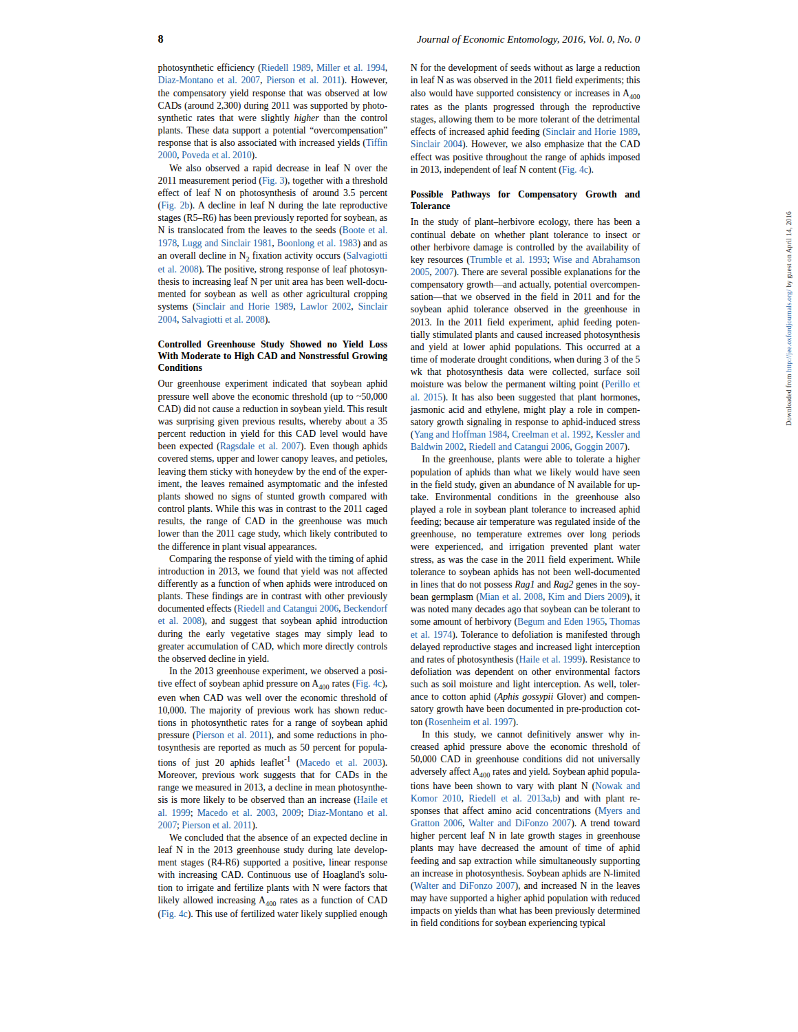8 Journal of Economic Entomology, 2016, Vol. 0, No. 0
photosynthetic efficiency (Riedell 1989, Miller et al. 1994, Diaz-Montano et al. 2007, Pierson et al. 2011). However, the compensatory yield response that was observed at low CADs (around 2,300) during 2011 was supported by photosynthetic rates that were slightly higher than the control plants. These data support a potential “overcompensation” response that is also associated with increased yields (Tiffin 2000, Poveda et al. 2010).
We also observed a rapid decrease in leaf N over the 2011 measurement period (Fig. 3), together with a threshold effect of leaf N on photosynthesis of around 3.5 percent (Fig. 2b). A decline in leaf N during the late reproductive stages (R5–R6) has been previously reported for soybean, as N is translocated from the leaves to the seeds (Boote et al. 1978, Lugg and Sinclair 1981, Boonlong et al. 1983) and as an overall decline in N2 fixation activity occurs (Salvagiotti et al. 2008). The positive, strong response of leaf photosynthesis to increasing leaf N per unit area has been well-documented for soybean as well as other agricultural cropping systems (Sinclair and Horie 1989, Lawlor 2002, Sinclair 2004, Salvagiotti et al. 2008).
Controlled Greenhouse Study Showed no Yield Loss With Moderate to High CAD and Nonstressful Growing Conditions
Our greenhouse experiment indicated that soybean aphid pressure well above the economic threshold (up to ~50,000 CAD) did not cause a reduction in soybean yield. This result was surprising given previous results, whereby about a 35 percent reduction in yield for this CAD level would have been expected (Ragsdale et al. 2007). Even though aphids covered stems, upper and lower canopy leaves, and petioles, leaving them sticky with honeydew by the end of the experiment, the leaves remained asymptomatic and the infested plants showed no signs of stunted growth compared with control plants. While this was in contrast to the 2011 caged results, the range of CAD in the greenhouse was much lower than the 2011 cage study, which likely contributed to the difference in plant visual appearances.
Comparing the response of yield with the timing of aphid introduction in 2013, we found that yield was not affected differently as a function of when aphids were introduced on plants. These findings are in contrast with other previously documented effects (Riedell and Catangui 2006, Beckendorf et al. 2008), and suggest that soybean aphid introduction during the early vegetative stages may simply lead to greater accumulation of CAD, which more directly controls the observed decline in yield.
In the 2013 greenhouse experiment, we observed a positive effect of soybean aphid pressure on A400 rates (Fig. 4c), even when CAD was well over the economic threshold of 10,000. The majority of previous work has shown reductions in photosynthetic rates for a range of soybean aphid pressure (Pierson et al. 2011), and some reductions in photosynthesis are reported as much as 50 percent for populations of just 20 aphids leaflet-1 (Macedo et al. 2003). Moreover, previous work suggests that for CADs in the range we measured in 2013, a decline in mean photosynthesis is more likely to be observed than an increase (Haile et al. 1999; Macedo et al. 2003, 2009; Diaz-Montano et al. 2007; Pierson et al. 2011).
We concluded that the absence of an expected decline in leaf N in the 2013 greenhouse study during late development stages (R4-R6) supported a positive, linear response with increasing CAD. Continuous use of Hoagland's solution to irrigate and fertilize plants with N were factors that likely allowed increasing A400 rates as a function of CAD (Fig. 4c). This use of fertilized water likely supplied enough N for the development of seeds without as large a reduction in leaf N as was observed in the 2011 field experiments; this also would have supported consistency or increases in A400 rates as the plants progressed through the reproductive stages, allowing them to be more tolerant of the detrimental effects of increased aphid feeding (Sinclair and Horie 1989, Sinclair 2004). However, we also emphasize that the CAD effect was positive throughout the range of aphids imposed in 2013, independent of leaf N content (Fig. 4c).
Possible Pathways for Compensatory Growth and Tolerance
In the study of plant–herbivore ecology, there has been a continual debate on whether plant tolerance to insect or other herbivore damage is controlled by the availability of key resources (Trumble et al. 1993; Wise and Abrahamson 2005, 2007). There are several possible explanations for the compensatory growth—and actually, potential overcompensation—that we observed in the field in 2011 and for the soybean aphid tolerance observed in the greenhouse in 2013. In the 2011 field experiment, aphid feeding potentially stimulated plants and caused increased photosynthesis and yield at lower aphid populations. This occurred at a time of moderate drought conditions, when during 3 of the 5 wk that photosynthesis data were collected, surface soil moisture was below the permanent wilting point (Perillo et al. 2015). It has also been suggested that plant hormones, jasmonic acid and ethylene, might play a role in compensatory growth signaling in response to aphid-induced stress (Yang and Hoffman 1984, Creelman et al. 1992, Kessler and Baldwin 2002, Riedell and Catangui 2006, Goggin 2007).
In the greenhouse, plants were able to tolerate a higher population of aphids than what we likely would have seen in the field study, given an abundance of N available for uptake. Environmental conditions in the greenhouse also played a role in soybean plant tolerance to increased aphid feeding; because air temperature was regulated inside of the greenhouse, no temperature extremes over long periods were experienced, and irrigation prevented plant water stress, as was the case in the 2011 field experiment. While tolerance to soybean aphids has not been well-documented in lines that do not possess Rag1 and Rag2 genes in the soybean germplasm (Mian et al. 2008, Kim and Diers 2009), it was noted many decades ago that soybean can be tolerant to some amount of herbivory (Begum and Eden 1965, Thomas et al. 1974). Tolerance to defoliation is manifested through delayed reproductive stages and increased light interception and rates of photosynthesis (Haile et al. 1999). Resistance to defoliation was dependent on other environmental factors such as soil moisture and light interception. As well, tolerance to cotton aphid (Aphis gossypii Glover) and compensatory growth have been documented in pre-production cotton (Rosenheim et al. 1997).
In this study, we cannot definitively answer why increased aphid pressure above the economic threshold of 50,000 CAD in greenhouse conditions did not universally adversely affect A400 rates and yield. Soybean aphid populations have been shown to vary with plant N (Nowak and Komor 2010, Riedell et al. 2013a,b) and with plant responses that affect amino acid concentrations (Myers and Gratton 2006, Walter and DiFonzo 2007). A trend toward higher percent leaf N in late growth stages in greenhouse plants may have decreased the amount of time of aphid feeding and sap extraction while simultaneously supporting an increase in photosynthesis. Soybean aphids are N-limited (Walter and DiFonzo 2007), and increased N in the leaves may have supported a higher aphid population with reduced impacts on yields than what has been previously determined in field conditions for soybean experiencing typical
Downloaded from http://jee.oxfordjournals.org/ by guest on April 14, 2016